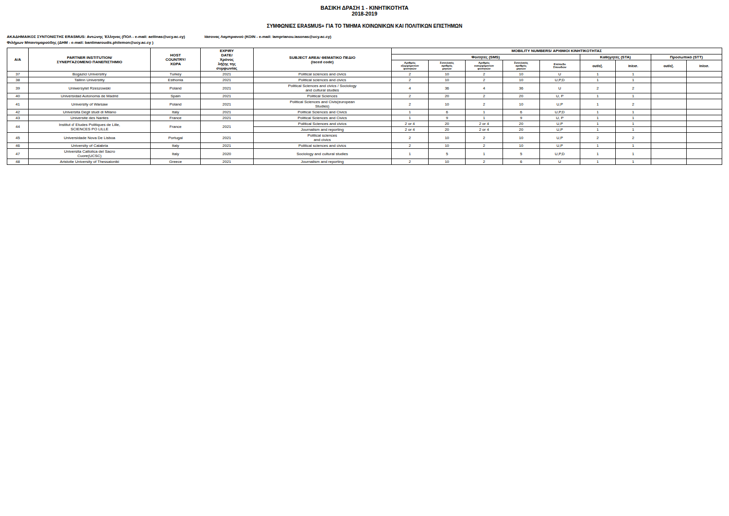ΒΑΣΙΚΗ ΔΡΑΣΗ 1 - ΚΙΝΗΤΙΚΟΤΗΤΑ
2018-2019
ΣΥΜΦΩΝΙΕΣ ERASMUS+ ΓΙΑ ΤΟ ΤΜΗΜΑ ΚΟΙΝΩΝΙΚΩΝ ΚΑΙ ΠΟΛΙΤΙΚΩΝ ΕΠΙΣΤΗΜΩΝ
ΑΚΑΔΗΜΑΙΚΟΣ ΣΥΝΤΟΝΙΣΤΗΣ ERASMUS: Αντώνης Έλληνας (ΠΟΛ - e-mail: aellinas@ucy.ac.cy)
Ιάσονας Λαμπριανού (ΚΟΙΝ - e-mail: lamprianou.iasonas@ucy.ac.cy)
Φιλήμων Μπαντιμαρούδης (ΔΗΜ - e-mail: bantimaroudis.philemon@ucy.ac.cy )
| Α/Α | PARTNER INSTITUTION/ ΣΥΝΕΡΓΑΖΟΜΕΝΟ ΠΑΝΕΠΙΣΤΗΜΙΟ | HOST COUNTRY/ ΧΩΡΑ | EXPIRY DATE/ Χρόνος λήξης της συμφωνίας | SUBJECT AREA/ ΘΕΜΑΤΙΚΟ ΠΕΔΙΟ (isced code) | MOBILITY NUMBERS/ ΑΡΙΘΜΟΙ ΚΙΝΗΤΙΚΟΤΗΤΑΣ |
| --- | --- | --- | --- | --- | --- |
| Φοιτητές (SMS) | Καθηγητές (STA) | Προσωπικό (STT) |
| Αριθμός εξερχόμενων φοιτητών | Συνολικός αριθμός μηνών | Αριθμός εισερχόμενων φοιτητών | Συνολικός αριθμός μηνών | Επίπεδο Σπουδών | out/εξ. | in/εισ. | out/εξ. | in/εισ. |
| 37 | Bogazici Universitry | Turkey | 2021 | Political sciences and civics | 2 | 10 | 2 | 10 | U | 1 | 1 | | |
| 38 | Tallinn Universtity | Esthonia | 2021 | Political sciences and civics | 2 | 10 | 2 | 10 | U,P,D | 1 | 1 | | |
| 39 | Uniwersytet Rzeszowski | Poland | 2021 | Political Sciences and civics / Sociology and cultural studies | 4 | 36 | 4 | 36 | U | 2 | 2 | | |
| 40 | Universidad Autonoma de Madrid | Spain | 2021 | Political Sciences | 2 | 20 | 2 | 20 | U, P | 1 | 1 | | |
| 41 | University of Warsaw | Poland | 2021 | Political Sciences and Civis(european Studies) | 2 | 10 | 2 | 10 | U,P | 1 | 2 | | |
| 42 | Universita Degli studi di Milano | Italy | 2021 | Political Sciences and Civics | 1 | 6 | 1 | 6 | U,P,D | 1 | 1 | | |
| 43 | Universite des Nantes | France | 2021 | Political Sciences and Civics | 1 | 9 | 1 | 9 | U, P | 1 | 1 | | |
| 44 | Institut d' Etudes Politiques de Lille, SCIENCES PO LILLE | France | 2021 | Political Sciences and civics | 2 or 4 | 20 | 2 or 4 | 20 | U,P | 1 | 1 | | |
| Journalism and reporting | 2 or 4 | 20 | 2 or 4 | 20 | U,P | 1 | 1 | | |
| 45 | Universidade Nova De Lisboa | Portugal | 2021 | Political sciences and civics | 2 | 10 | 2 | 10 | U,P | 2 | 2 | | |
| 46 | University of Calabria | Italy | 2021 | Political sciences and civics | 2 | 10 | 2 | 10 | U,P | 1 | 1 | | |
| 47 | Universita Cattolica del Sacro Cuore(UCSC) | Italy | 2020 | Sociology and cultural studies | 1 | 5 | 1 | 5 | U,P,D | 1 | 1 | | |
| 48 | Aristotle University of Thessaloniki | Greece | 2021 | Journalism and reporting | 2 | 10 | 2 | 6 | U | 1 | 1 | | |